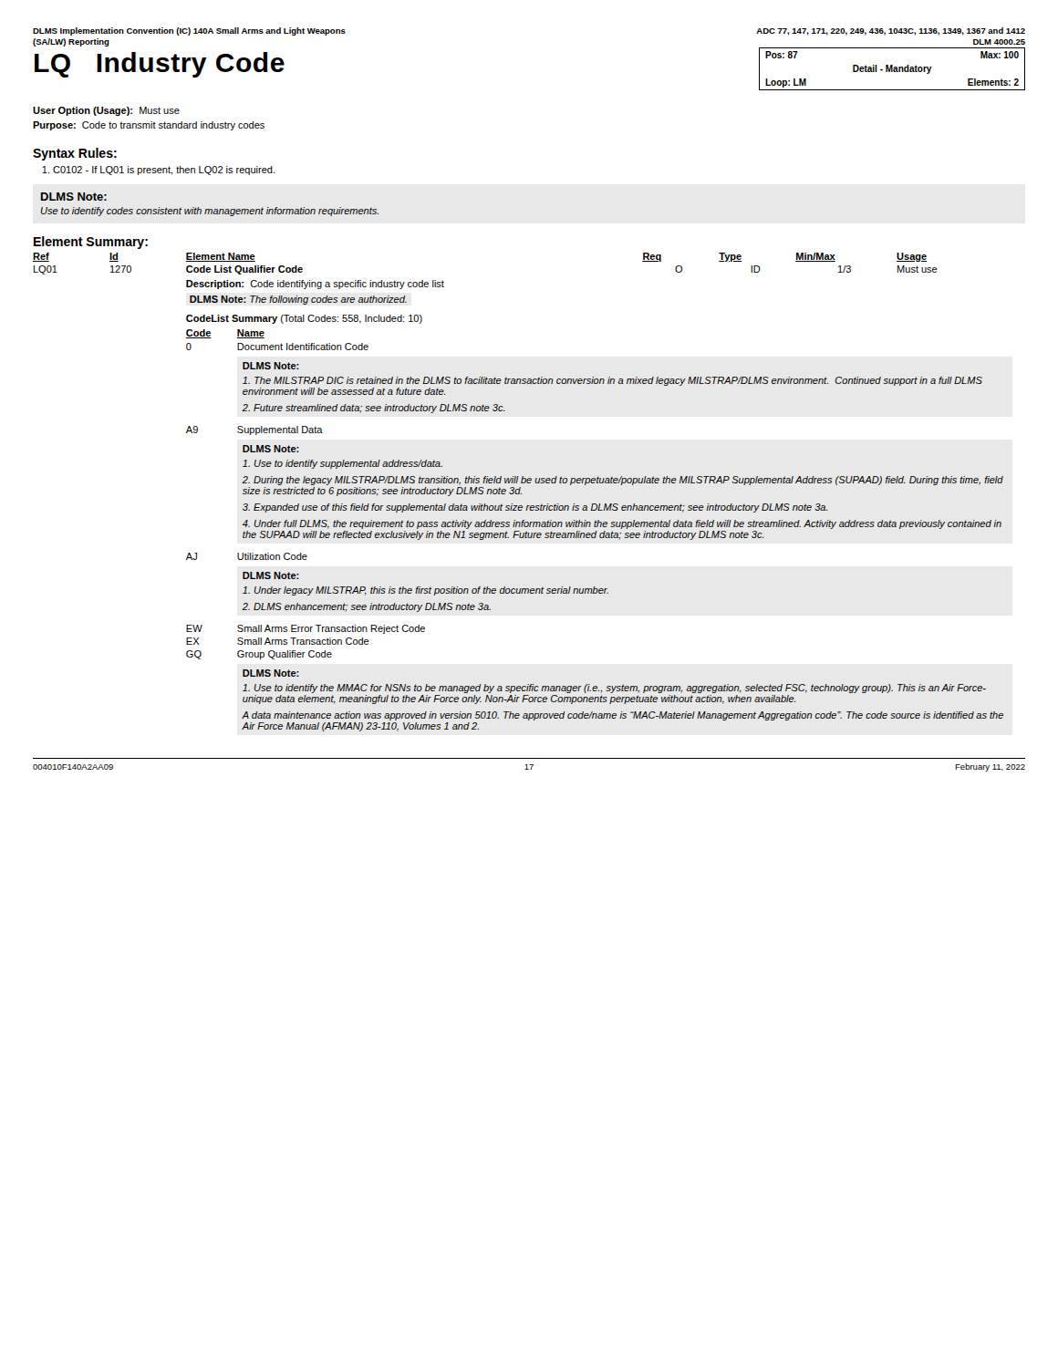DLMS Implementation Convention (IC) 140A Small Arms and Light Weapons
(SA/LW) Reporting
ADC 77, 147, 171, 220, 249, 436, 1043C, 1136, 1349, 1367 and 1412
DLM 4000.25
LQIndustry Code
| Pos: 87 | Max: 100 |
| Detail - Mandatory |
| Loop: LM | Elements: 2 |
User Option (Usage): Must use
Purpose: Code to transmit standard industry codes
Syntax Rules:
C0102 - If LQ01 is present, then LQ02 is required.
DLMS Note:
Use to identify codes consistent with management information requirements.
Element Summary:
| Ref | Id | Element Name | Req | Type | Min/Max | Usage |
| --- | --- | --- | --- | --- | --- | --- |
| LQ01 | 1270 | Code List Qualifier Code | O | ID | 1/3 | Must use |
| | | Description: Code identifying a specific industry code list DLMS Note: The following codes are authorized. CodeList Summary (Total Codes: 558, Included: 10) / Code / Name / / --- / --- / / 0 / Document Identification Code / / / DLMS Note: 1. The MILSTRAP DIC is retained in the DLMS to facilitate transaction conversion in a mixed legacy MILSTRAP/DLMS environment. Continued support in a full DLMS environment will be assessed at a future date. 2. Future streamlined data; see introductory DLMS note 3c. / / A9 / Supplemental Data / / / DLMS Note: 1. Use to identify supplemental address/data. 2. During the legacy MILSTRAP/DLMS transition, this field will be used to perpetuate/populate the MILSTRAP Supplemental Address (SUPAAD) field. During this time, field size is restricted to 6 positions; see introductory DLMS note 3d. 3. Expanded use of this field for supplemental data without size restriction is a DLMS enhancement; see introductory DLMS note 3a. 4. Under full DLMS, the requirement to pass activity address information within the supplemental data field will be streamlined. Activity address data previously contained in the SUPAAD will be reflected exclusively in the N1 segment. Future streamlined data; see introductory DLMS note 3c. / / AJ / Utilization Code / / / DLMS Note: 1. Under legacy MILSTRAP, this is the first position of the document serial number. 2. DLMS enhancement; see introductory DLMS note 3a. / / EW / Small Arms Error Transaction Reject Code / / EX / Small Arms Transaction Code / / GQ / Group Qualifier Code / / / DLMS Note: 1. Use to identify the MMAC for NSNs to be managed by a specific manager (i.e., system, program, aggregation, selected FSC, technology group). This is an Air Force-unique data element, meaningful to the Air Force only. Non-Air Force Components perpetuate without action, when available. A data maintenance action was approved in version 5010. The approved code/name is “MAC-Materiel Management Aggregation code”. The code source is identified as the Air Force Manual (AFMAN) 23-110, Volumes 1 and 2. / |
004010F140A2AA09
17
February 11, 2022